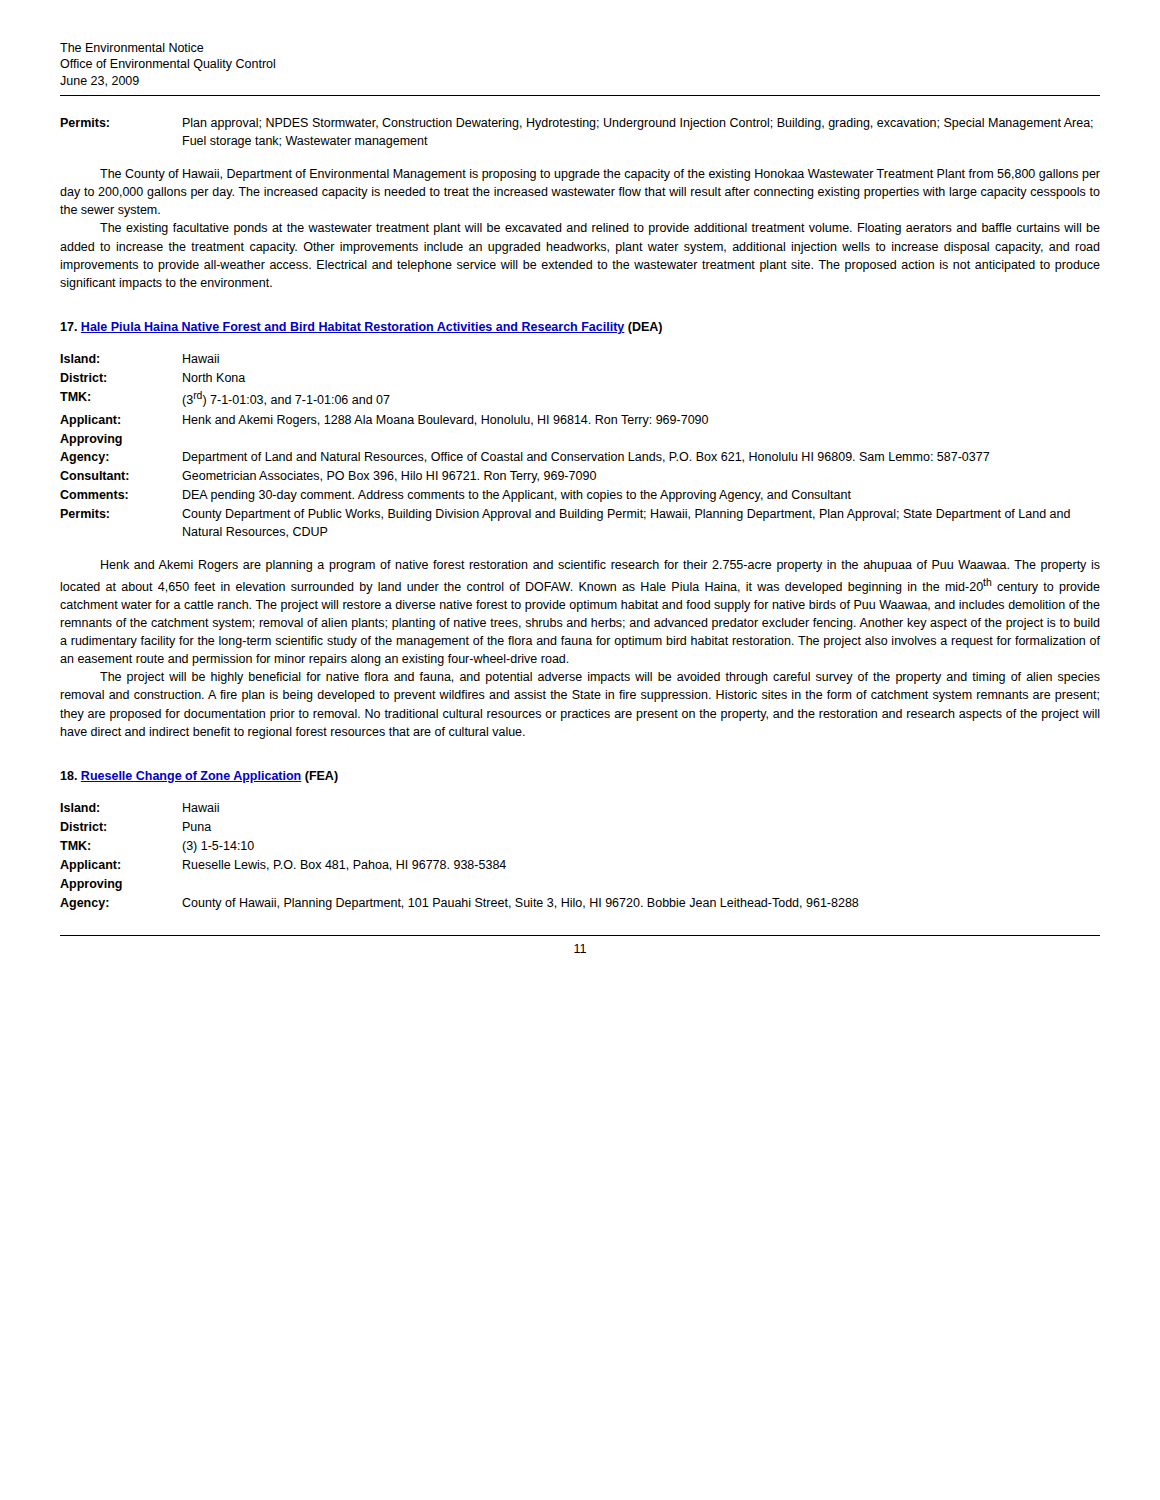The Environmental Notice
Office of Environmental Quality Control
June 23, 2009
| Permits: | Plan approval; NPDES Stormwater, Construction Dewatering, Hydrotesting; Underground Injection Control; Building, grading, excavation; Special Management Area; Fuel storage tank; Wastewater management |
The County of Hawaii, Department of Environmental Management is proposing to upgrade the capacity of the existing Honokaa Wastewater Treatment Plant from 56,800 gallons per day to 200,000 gallons per day. The increased capacity is needed to treat the increased wastewater flow that will result after connecting existing properties with large capacity cesspools to the sewer system.
The existing facultative ponds at the wastewater treatment plant will be excavated and relined to provide additional treatment volume. Floating aerators and baffle curtains will be added to increase the treatment capacity. Other improvements include an upgraded headworks, plant water system, additional injection wells to increase disposal capacity, and road improvements to provide all-weather access. Electrical and telephone service will be extended to the wastewater treatment plant site. The proposed action is not anticipated to produce significant impacts to the environment.
17. Hale Piula Haina Native Forest and Bird Habitat Restoration Activities and Research Facility (DEA)
| Island: | Hawaii |
| District: | North Kona |
| TMK: | (3 rd ) 7-1-01:03, and 7-1-01:06 and 07 |
| Applicant: | Henk and Akemi Rogers, 1288 Ala Moana Boulevard, Honolulu, HI 96814. Ron Terry: 969-7090 |
| Approving Agency: | Department of Land and Natural Resources, Office of Coastal and Conservation Lands, P.O. Box 621, Honolulu HI 96809. Sam Lemmo: 587-0377 |
| Consultant: | Geometrician Associates, PO Box 396, Hilo HI 96721. Ron Terry, 969-7090 |
| Comments: | DEA pending 30-day comment. Address comments to the Applicant, with copies to the Approving Agency, and Consultant |
| Permits: | County Department of Public Works, Building Division Approval and Building Permit; Hawaii, Planning Department, Plan Approval; State Department of Land and Natural Resources, CDUP |
Henk and Akemi Rogers are planning a program of native forest restoration and scientific research for their 2.755-acre property in the ahupuaa of Puu Waawaa. The property is located at about 4,650 feet in elevation surrounded by land under the control of DOFAW. Known as Hale Piula Haina, it was developed beginning in the mid-20th century to provide catchment water for a cattle ranch. The project will restore a diverse native forest to provide optimum habitat and food supply for native birds of Puu Waawaa, and includes demolition of the remnants of the catchment system; removal of alien plants; planting of native trees, shrubs and herbs; and advanced predator excluder fencing. Another key aspect of the project is to build a rudimentary facility for the long-term scientific study of the management of the flora and fauna for optimum bird habitat restoration. The project also involves a request for formalization of an easement route and permission for minor repairs along an existing four-wheel-drive road.
The project will be highly beneficial for native flora and fauna, and potential adverse impacts will be avoided through careful survey of the property and timing of alien species removal and construction. A fire plan is being developed to prevent wildfires and assist the State in fire suppression. Historic sites in the form of catchment system remnants are present; they are proposed for documentation prior to removal. No traditional cultural resources or practices are present on the property, and the restoration and research aspects of the project will have direct and indirect benefit to regional forest resources that are of cultural value.
18. Rueselle Change of Zone Application (FEA)
| Island: | Hawaii |
| District: | Puna |
| TMK: | (3) 1-5-14:10 |
| Applicant: | Rueselle Lewis, P.O. Box 481, Pahoa, HI 96778. 938-5384 |
| Approving Agency: | County of Hawaii, Planning Department, 101 Pauahi Street, Suite 3, Hilo, HI 96720. Bobbie Jean Leithead-Todd, 961-8288 |
11